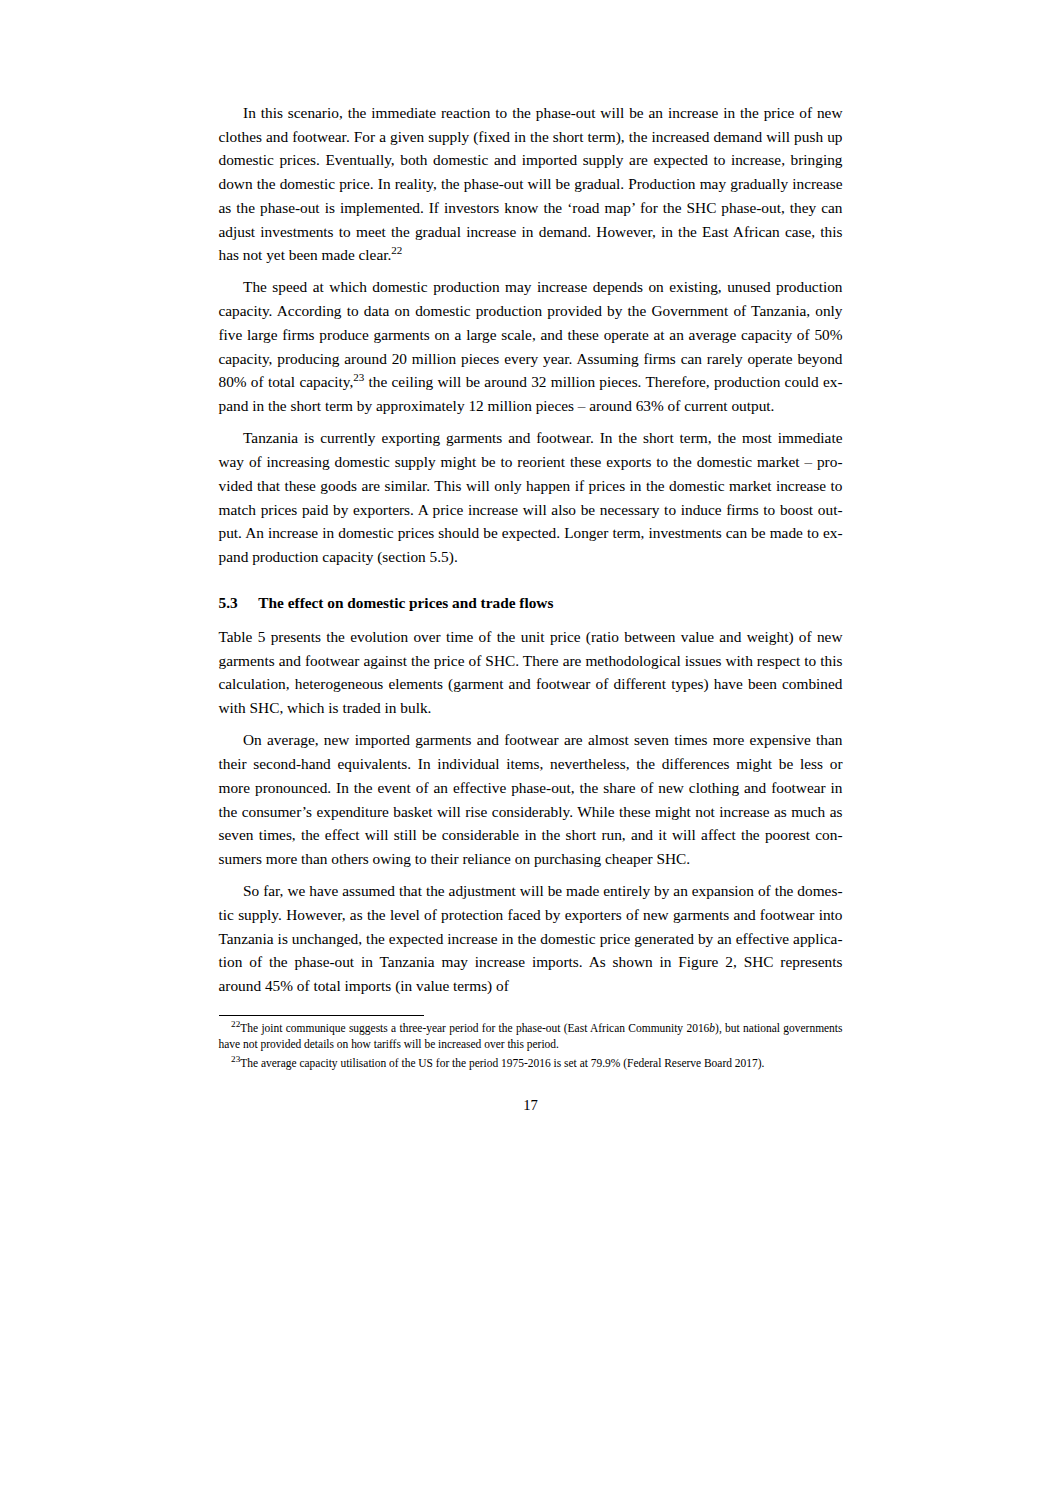In this scenario, the immediate reaction to the phase-out will be an increase in the price of new clothes and footwear. For a given supply (fixed in the short term), the increased demand will push up domestic prices. Eventually, both domestic and imported supply are expected to increase, bringing down the domestic price. In reality, the phase-out will be gradual. Production may gradually increase as the phase-out is implemented. If investors know the ‘road map’ for the SHC phase-out, they can adjust investments to meet the gradual increase in demand. However, in the East African case, this has not yet been made clear.22
The speed at which domestic production may increase depends on existing, unused production capacity. According to data on domestic production provided by the Government of Tanzania, only five large firms produce garments on a large scale, and these operate at an average capacity of 50% capacity, producing around 20 million pieces every year. Assuming firms can rarely operate beyond 80% of total capacity,23 the ceiling will be around 32 million pieces. Therefore, production could expand in the short term by approximately 12 million pieces – around 63% of current output.
Tanzania is currently exporting garments and footwear. In the short term, the most immediate way of increasing domestic supply might be to reorient these exports to the domestic market – provided that these goods are similar. This will only happen if prices in the domestic market increase to match prices paid by exporters. A price increase will also be necessary to induce firms to boost output. An increase in domestic prices should be expected. Longer term, investments can be made to expand production capacity (section 5.5).
5.3 The effect on domestic prices and trade flows
Table 5 presents the evolution over time of the unit price (ratio between value and weight) of new garments and footwear against the price of SHC. There are methodological issues with respect to this calculation, heterogeneous elements (garment and footwear of different types) have been combined with SHC, which is traded in bulk.
On average, new imported garments and footwear are almost seven times more expensive than their second-hand equivalents. In individual items, nevertheless, the differences might be less or more pronounced. In the event of an effective phase-out, the share of new clothing and footwear in the consumer’s expenditure basket will rise considerably. While these might not increase as much as seven times, the effect will still be considerable in the short run, and it will affect the poorest consumers more than others owing to their reliance on purchasing cheaper SHC.
So far, we have assumed that the adjustment will be made entirely by an expansion of the domestic supply. However, as the level of protection faced by exporters of new garments and footwear into Tanzania is unchanged, the expected increase in the domestic price generated by an effective application of the phase-out in Tanzania may increase imports. As shown in Figure 2, SHC represents around 45% of total imports (in value terms) of
22The joint communique suggests a three-year period for the phase-out (East African Community 2016b), but national governments have not provided details on how tariffs will be increased over this period.
23The average capacity utilisation of the US for the period 1975-2016 is set at 79.9% (Federal Reserve Board 2017).
17